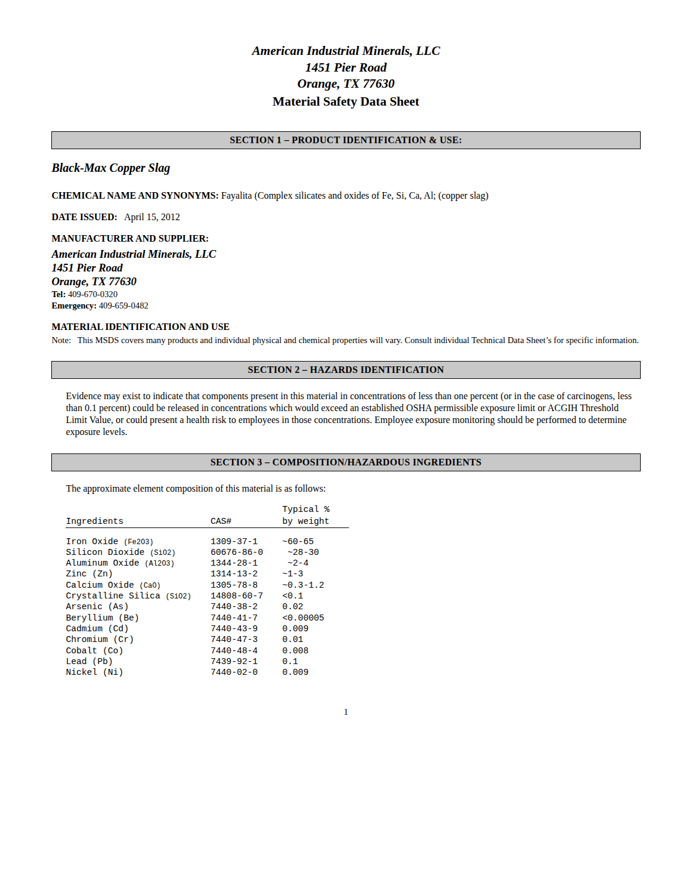American Industrial Minerals, LLC
1451 Pier Road
Orange, TX 77630
Material Safety Data Sheet
SECTION 1 – PRODUCT IDENTIFICATION & USE:
Black-Max Copper Slag
CHEMICAL NAME AND SYNONYMS: Fayalita (Complex silicates and oxides of Fe, Si, Ca, Al; (copper slag)
DATE ISSUED: April 15, 2012
MANUFACTURER AND SUPPLIER:
American Industrial Minerals, LLC
1451 Pier Road
Orange, TX 77630
Tel: 409-670-0320
Emergency: 409-659-0482
MATERIAL IDENTIFICATION AND USE
Note: This MSDS covers many products and individual physical and chemical properties will vary. Consult individual Technical Data Sheet’s for specific information.
SECTION 2 – HAZARDS IDENTIFICATION
Evidence may exist to indicate that components present in this material in concentrations of less than one percent (or in the case of carcinogens, less than 0.1 percent) could be released in concentrations which would exceed an established OSHA permissible exposure limit or ACGIH Threshold Limit Value, or could present a health risk to employees in those concentrations. Employee exposure monitoring should be performed to determine exposure levels.
SECTION 3 – COMPOSITION/HAZARDOUS INGREDIENTS
The approximate element composition of this material is as follows:
| | | Typical % |
| --- | --- | --- |
| Ingredients | CAS# | by weight |
| Iron Oxide (Fe2O3) | 1309-37-1 | ~60-65 |
| Silicon Dioxide (SiO2) | 60676-86-0 | ~28-30 |
| Aluminum Oxide (Al2O3) | 1344-28-1 | ~2-4 |
| Zinc (Zn) | 1314-13-2 | ~1-3 |
| Calcium Oxide (CaO) | 1305-78-8 | ~0.3-1.2 |
| Crystalline Silica (SiO2) | 14808-60-7 | <0.1 |
| Arsenic (As) | 7440-38-2 | 0.02 |
| Beryllium (Be) | 7440-41-7 | <0.00005 |
| Cadmium (Cd) | 7440-43-9 | 0.009 |
| Chromium (Cr) | 7440-47-3 | 0.01 |
| Cobalt (Co) | 7440-48-4 | 0.008 |
| Lead (Pb) | 7439-92-1 | 0.1 |
| Nickel (Ni) | 7440-02-0 | 0.009 |
1